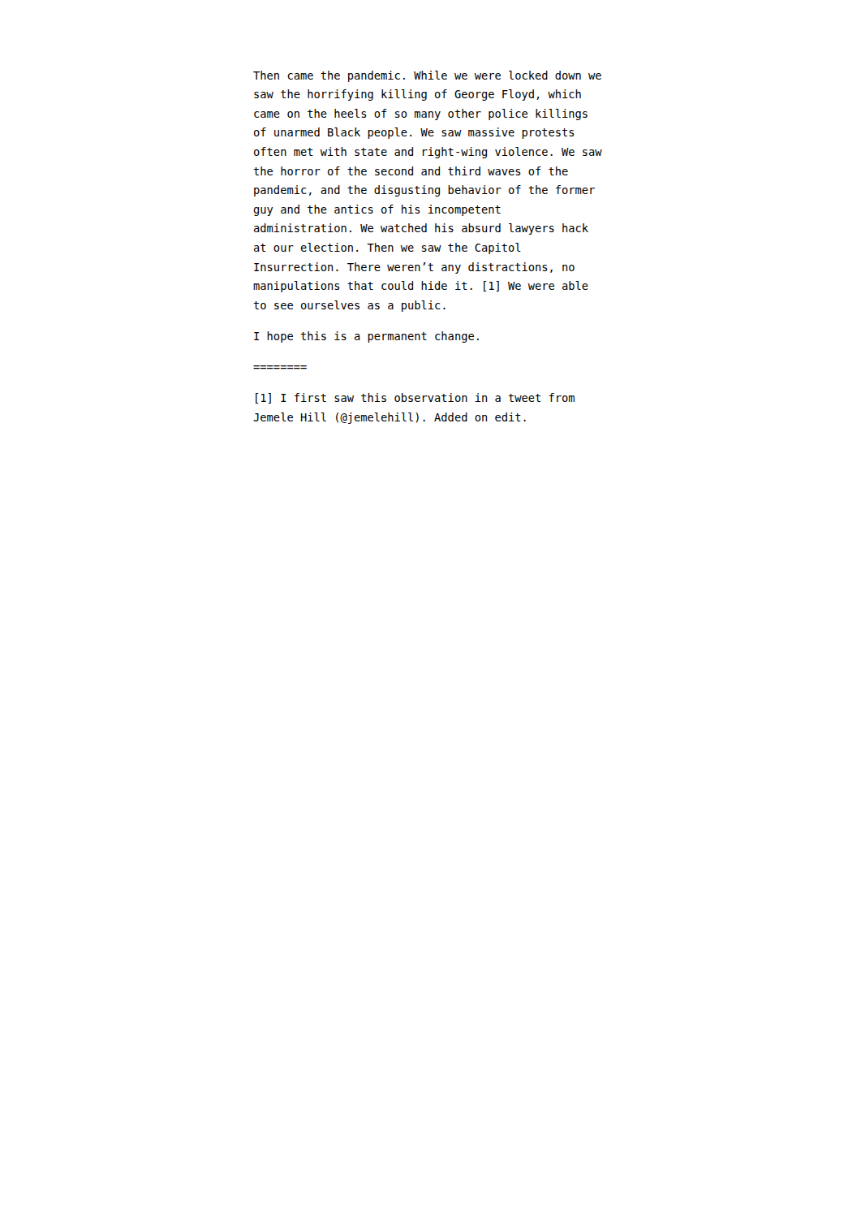Then came the pandemic. While we were locked down we saw the horrifying killing of George Floyd, which came on the heels of so many other police killings of unarmed Black people. We saw massive protests often met with state and right-wing violence. We saw the horror of the second and third waves of the pandemic, and the disgusting behavior of the former guy and the antics of his incompetent administration. We watched his absurd lawyers hack at our election. Then we saw the Capitol Insurrection. There weren’t any distractions, no manipulations that could hide it. [1] We were able to see ourselves as a public.
I hope this is a permanent change.
========
[1] I first saw this observation in a tweet from Jemele Hill (@jemelehill). Added on edit.